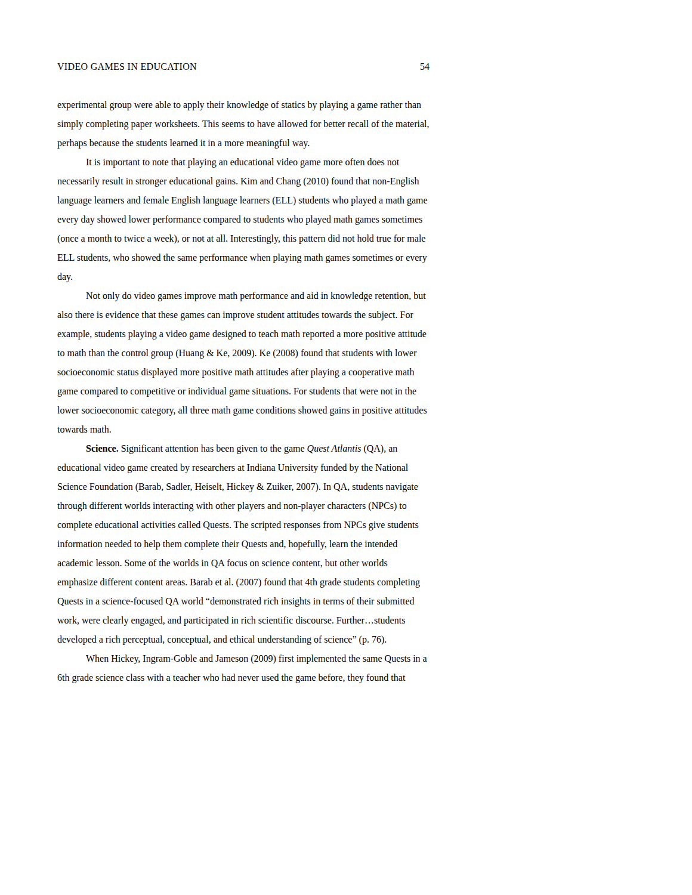Video Games in Education 54
experimental group were able to apply their knowledge of statics by playing a game rather than simply completing paper worksheets. This seems to have allowed for better recall of the material, perhaps because the students learned it in a more meaningful way.
It is important to note that playing an educational video game more often does not necessarily result in stronger educational gains. Kim and Chang (2010) found that non-English language learners and female English language learners (ELL) students who played a math game every day showed lower performance compared to students who played math games sometimes (once a month to twice a week), or not at all. Interestingly, this pattern did not hold true for male ELL students, who showed the same performance when playing math games sometimes or every day.
Not only do video games improve math performance and aid in knowledge retention, but also there is evidence that these games can improve student attitudes towards the subject. For example, students playing a video game designed to teach math reported a more positive attitude to math than the control group (Huang & Ke, 2009). Ke (2008) found that students with lower socioeconomic status displayed more positive math attitudes after playing a cooperative math game compared to competitive or individual game situations. For students that were not in the lower socioeconomic category, all three math game conditions showed gains in positive attitudes towards math.
Science. Significant attention has been given to the game Quest Atlantis (QA), an educational video game created by researchers at Indiana University funded by the National Science Foundation (Barab, Sadler, Heiselt, Hickey & Zuiker, 2007). In QA, students navigate through different worlds interacting with other players and non-player characters (NPCs) to complete educational activities called Quests. The scripted responses from NPCs give students information needed to help them complete their Quests and, hopefully, learn the intended academic lesson. Some of the worlds in QA focus on science content, but other worlds emphasize different content areas. Barab et al. (2007) found that 4th grade students completing Quests in a science-focused QA world “demonstrated rich insights in terms of their submitted work, were clearly engaged, and participated in rich scientific discourse. Further…students developed a rich perceptual, conceptual, and ethical understanding of science” (p. 76).
When Hickey, Ingram-Goble and Jameson (2009) first implemented the same Quests in a 6th grade science class with a teacher who had never used the game before, they found that